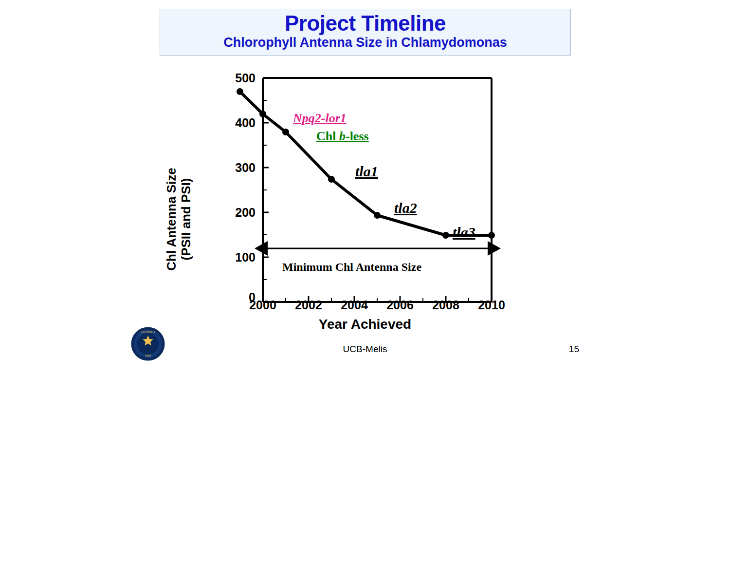Project Timeline
Chlorophyll Antenna Size in Chlamydomonas
Chl Antenna Size
(PSII and PSI)
500
400
300
200
100
0
2000
2002
2004
2006
2008
2010
Year Achieved
Npq2-lor1
Chl b-less
tla1
tla2
tla3
Minimum Chl Antenna Size
UCB-Melis
15
1868 UNIVERSITY